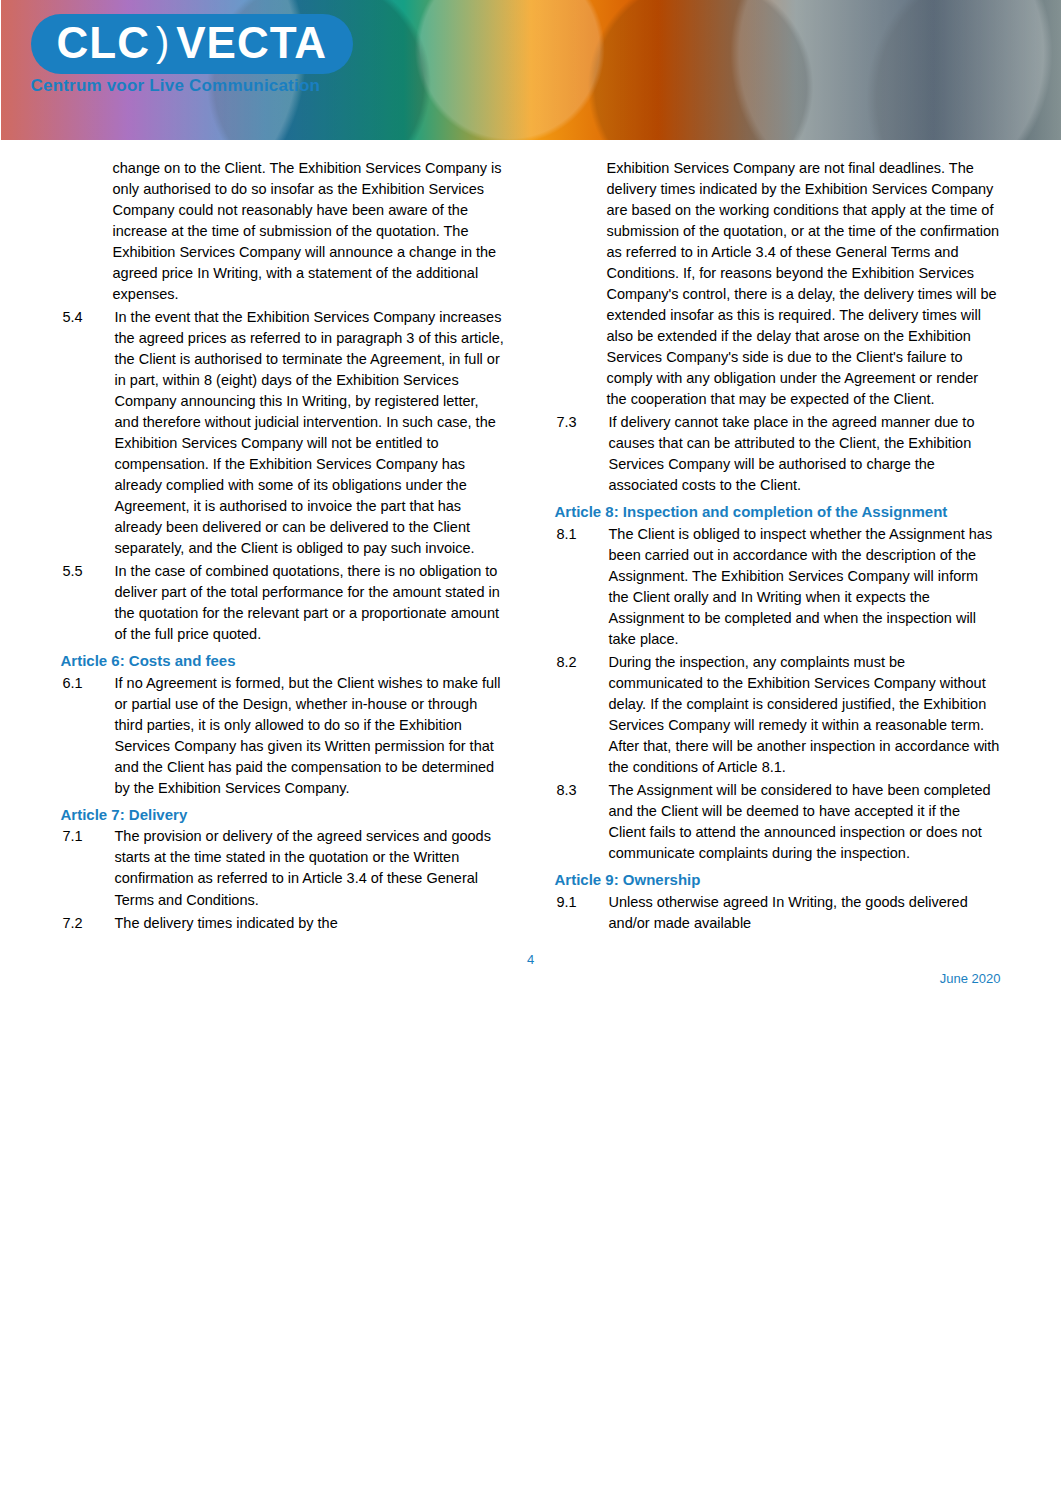CLC) VECTA
Centrum voor Live Communication
change on to the Client. The Exhibition Services Company is only authorised to do so insofar as the Exhibition Services Company could not reasonably have been aware of the increase at the time of submission of the quotation. The Exhibition Services Company will announce a change in the agreed price In Writing, with a statement of the additional expenses.
5.4
In the event that the Exhibition Services Company increases the agreed prices as referred to in paragraph 3 of this article, the Client is authorised to terminate the Agreement, in full or in part, within 8 (eight) days of the Exhibition Services Company announcing this In Writing, by registered letter, and therefore without judicial intervention. In such case, the Exhibition Services Company will not be entitled to compensation. If the Exhibition Services Company has already complied with some of its obligations under the Agreement, it is authorised to invoice the part that has already been delivered or can be delivered to the Client separately, and the Client is obliged to pay such invoice.
5.5
In the case of combined quotations, there is no obligation to deliver part of the total performance for the amount stated in the quotation for the relevant part or a proportionate amount of the full price quoted.
Article 6: Costs and fees
6.1
If no Agreement is formed, but the Client wishes to make full or partial use of the Design, whether in-house or through third parties, it is only allowed to do so if the Exhibition Services Company has given its Written permission for that and the Client has paid the compensation to be determined by the Exhibition Services Company.
Article 7: Delivery
7.1
The provision or delivery of the agreed services and goods starts at the time stated in the quotation or the Written confirmation as referred to in Article 3.4 of these General Terms and Conditions.
7.2
The delivery times indicated by the
Exhibition Services Company are not final deadlines. The delivery times indicated by the Exhibition Services Company are based on the working conditions that apply at the time of submission of the quotation, or at the time of the confirmation as referred to in Article 3.4 of these General Terms and Conditions. If, for reasons beyond the Exhibition Services Company's control, there is a delay, the delivery times will be extended insofar as this is required. The delivery times will also be extended if the delay that arose on the Exhibition Services Company's side is due to the Client's failure to comply with any obligation under the Agreement or render the cooperation that may be expected of the Client.
7.3
If delivery cannot take place in the agreed manner due to causes that can be attributed to the Client, the Exhibition Services Company will be authorised to charge the associated costs to the Client.
Article 8: Inspection and completion of the Assignment
8.1
The Client is obliged to inspect whether the Assignment has been carried out in accordance with the description of the Assignment. The Exhibition Services Company will inform the Client orally and In Writing when it expects the Assignment to be completed and when the inspection will take place.
8.2
During the inspection, any complaints must be communicated to the Exhibition Services Company without delay. If the complaint is considered justified, the Exhibition Services Company will remedy it within a reasonable term. After that, there will be another inspection in accordance with the conditions of Article 8.1.
8.3
The Assignment will be considered to have been completed and the Client will be deemed to have accepted it if the Client fails to attend the announced inspection or does not communicate complaints during the inspection.
Article 9: Ownership
9.1
Unless otherwise agreed In Writing, the goods delivered and/or made available
4
June 2020